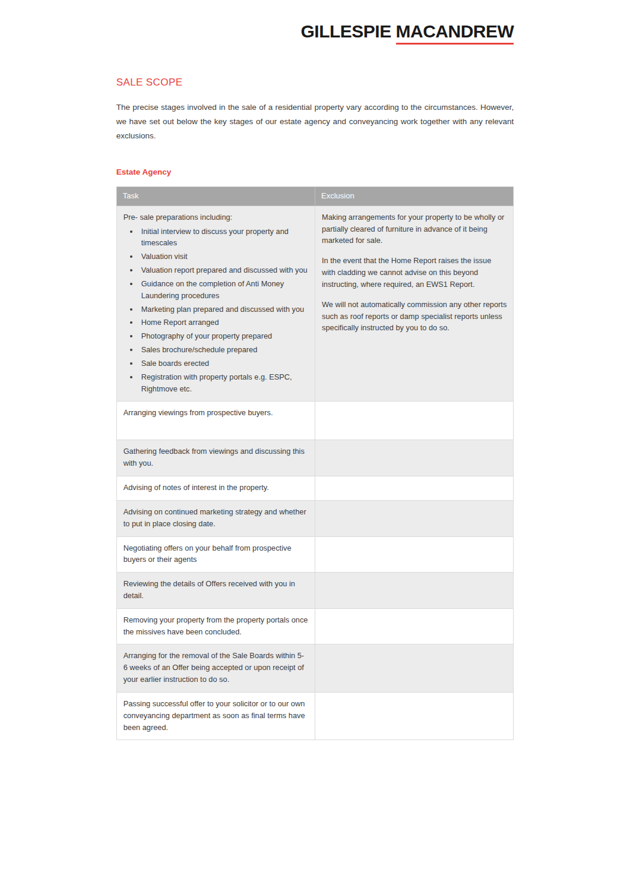Gillespie Macandrew
Sale Scope
The precise stages involved in the sale of a residential property vary according to the circumstances. However, we have set out below the key stages of our estate agency and conveyancing work together with any relevant exclusions.
Estate Agency
| Task | Exclusion |
| --- | --- |
| Pre- sale preparations including: Initial interview to discuss your property and timescales Valuation visit Valuation report prepared and discussed with you Guidance on the completion of Anti Money Laundering procedures Marketing plan prepared and discussed with you Home Report arranged Photography of your property prepared Sales brochure/schedule prepared Sale boards erected Registration with property portals e.g. ESPC, Rightmove etc. | Making arrangements for your property to be wholly or partially cleared of furniture in advance of it being marketed for sale. In the event that the Home Report raises the issue with cladding we cannot advise on this beyond instructing, where required, an EWS1 Report. We will not automatically commission any other reports such as roof reports or damp specialist reports unless specifically instructed by you to do so. |
| Arranging viewings from prospective buyers. | |
| Gathering feedback from viewings and discussing this with you. | |
| Advising of notes of interest in the property. | |
| Advising on continued marketing strategy and whether to put in place closing date. | |
| Negotiating offers on your behalf from prospective buyers or their agents | |
| Reviewing the details of Offers received with you in detail. | |
| Removing your property from the property portals once the missives have been concluded. | |
| Arranging for the removal of the Sale Boards within 5-6 weeks of an Offer being accepted or upon receipt of your earlier instruction to do so. | |
| Passing successful offer to your solicitor or to our own conveyancing department as soon as final terms have been agreed. | |